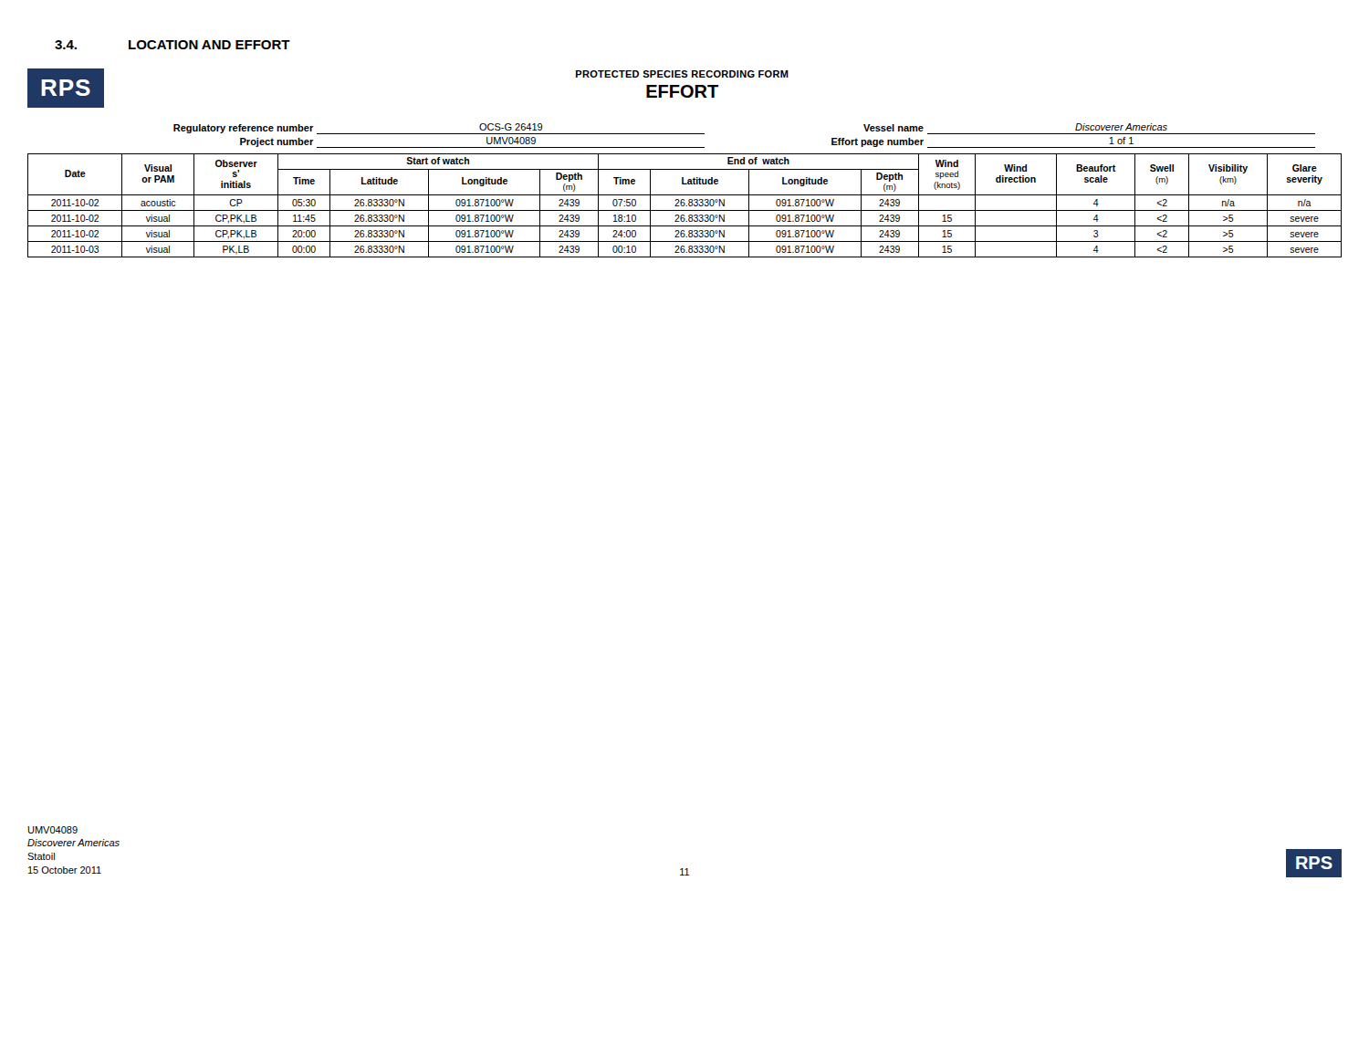3.4. LOCATION AND EFFORT
RPS
PROTECTED SPECIES RECORDING FORM
EFFORT
| Regulatory reference number | OCS-G 26419 | | Vessel name | Discoverer Americas |
| Project number | UMV04089 | | Effort page number | 1 of 1 |
| Date | Visual or PAM | Observer s' initials | Start of watch | End of watch | Wind speed (knots) | Wind direction | Beaufort scale | Swell (m) | Visibility (km) | Glare severity |
| --- | --- | --- | --- | --- | --- | --- | --- | --- | --- | --- |
| Time | Latitude | Longitude | Depth (m) | Time | Latitude | Longitude | Depth (m) |
| 2011-10-02 | acoustic | CP | 05:30 | 26.83330°N | 091.87100°W | 2439 | 07:50 | 26.83330°N | 091.87100°W | 2439 | | | 4 | <2 | n/a | n/a |
| 2011-10-02 | visual | CP,PK,LB | 11:45 | 26.83330°N | 091.87100°W | 2439 | 18:10 | 26.83330°N | 091.87100°W | 2439 | 15 | | 4 | <2 | >5 | severe |
| 2011-10-02 | visual | CP,PK,LB | 20:00 | 26.83330°N | 091.87100°W | 2439 | 24:00 | 26.83330°N | 091.87100°W | 2439 | 15 | | 3 | <2 | >5 | severe |
| 2011-10-03 | visual | PK,LB | 00:00 | 26.83330°N | 091.87100°W | 2439 | 00:10 | 26.83330°N | 091.87100°W | 2439 | 15 | | 4 | <2 | >5 | severe |
UMV04089
Discoverer Americas
Statoil
15 October 2011
11
RPS